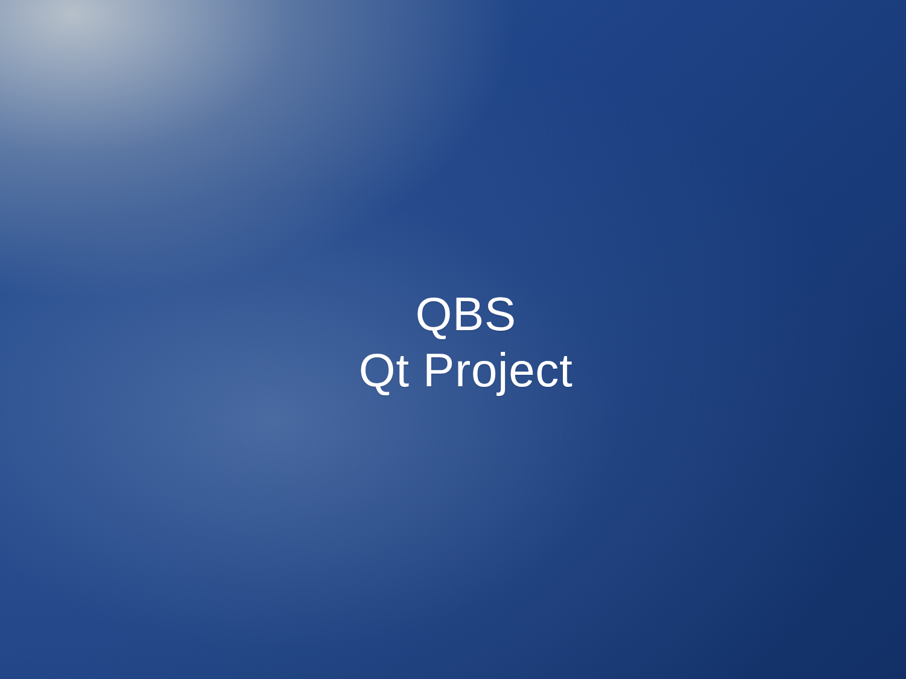QBS Qt Project